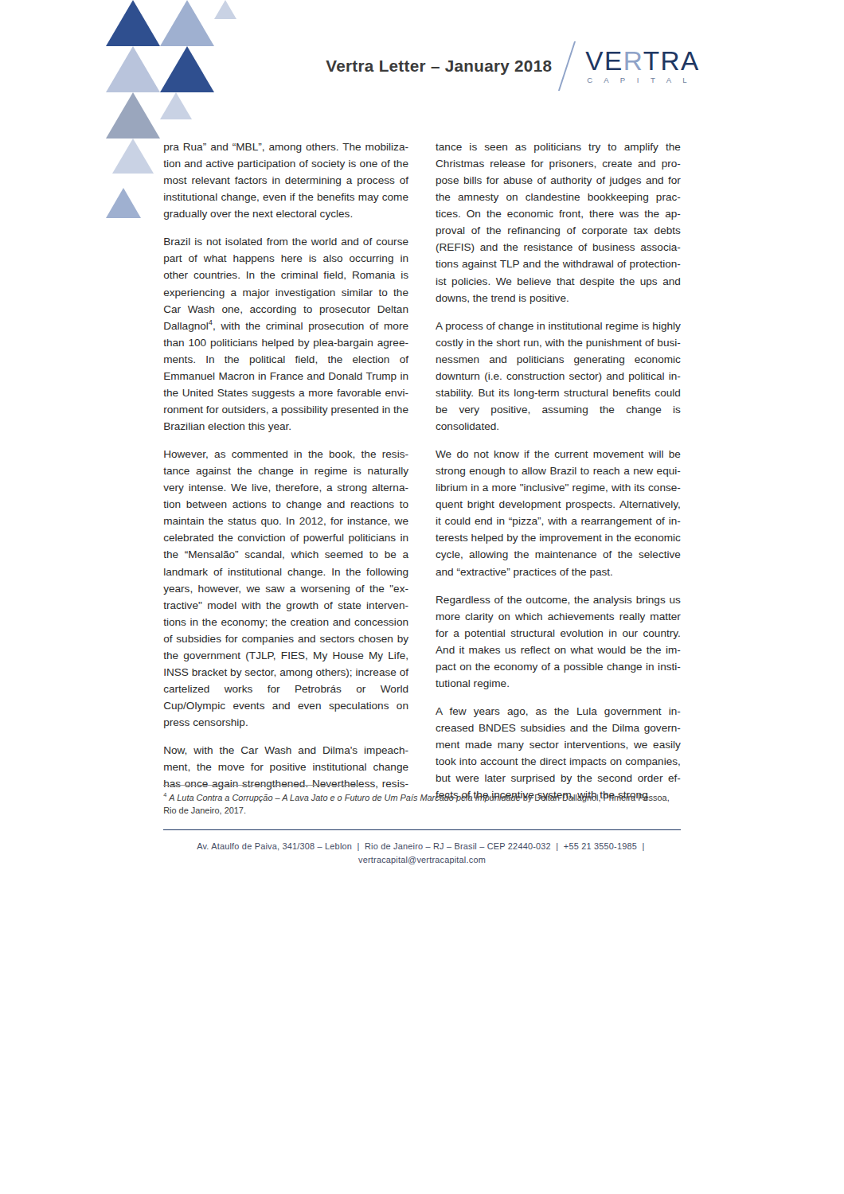Vertra Letter – January 2018
VERTRA
C A P I T A L
pra Rua” and “MBL”, among others. The mobilization and active participation of society is one of the most relevant factors in determining a process of institutional change, even if the benefits may come gradually over the next electoral cycles.
Brazil is not isolated from the world and of course part of what happens here is also occurring in other countries. In the criminal field, Romania is experiencing a major investigation similar to the Car Wash one, according to prosecutor Deltan Dallagnol4, with the criminal prosecution of more than 100 politicians helped by plea-bargain agreements. In the political field, the election of Emmanuel Macron in France and Donald Trump in the United States suggests a more favorable environment for outsiders, a possibility presented in the Brazilian election this year.
However, as commented in the book, the resistance against the change in regime is naturally very intense. We live, therefore, a strong alternation between actions to change and reactions to maintain the status quo. In 2012, for instance, we celebrated the conviction of powerful politicians in the “Mensalão” scandal, which seemed to be a landmark of institutional change. In the following years, however, we saw a worsening of the "extractive" model with the growth of state interventions in the economy; the creation and concession of subsidies for companies and sectors chosen by the government (TJLP, FIES, My House My Life, INSS bracket by sector, among others); increase of cartelized works for Petrobrás or World Cup/Olympic events and even speculations on press censorship.
Now, with the Car Wash and Dilma's impeachment, the move for positive institutional change has once again strengthened. Nevertheless, resistance is seen as politicians try to amplify the Christmas release for prisoners, create and propose bills for abuse of authority of judges and for the amnesty on clandestine bookkeeping practices. On the economic front, there was the approval of the refinancing of corporate tax debts (REFIS) and the resistance of business associations against TLP and the withdrawal of protectionist policies. We believe that despite the ups and downs, the trend is positive.
A process of change in institutional regime is highly costly in the short run, with the punishment of businessmen and politicians generating economic downturn (i.e. construction sector) and political instability. But its long-term structural benefits could be very positive, assuming the change is consolidated.
We do not know if the current movement will be strong enough to allow Brazil to reach a new equilibrium in a more "inclusive" regime, with its consequent bright development prospects. Alternatively, it could end in “pizza”, with a rearrangement of interests helped by the improvement in the economic cycle, allowing the maintenance of the selective and “extractive” practices of the past.
Regardless of the outcome, the analysis brings us more clarity on which achievements really matter for a potential structural evolution in our country. And it makes us reflect on what would be the impact on the economy of a possible change in institutional regime.
A few years ago, as the Lula government increased BNDES subsidies and the Dilma government made many sector interventions, we easily took into account the direct impacts on companies, but were later surprised by the second order effects of the incentive system, with the strong
4 A Luta Contra a Corrupção – A Lava Jato e o Futuro de Um País Marcado pela Impunidade by Deltan Dallagnol, Primeira Pessoa, Rio de Janeiro, 2017.
Av. Ataulfo de Paiva, 341/308 – Leblon | Rio de Janeiro – RJ – Brasil – CEP 22440-032 | +55 21 3550-1985 | vertracapital@vertracapital.com